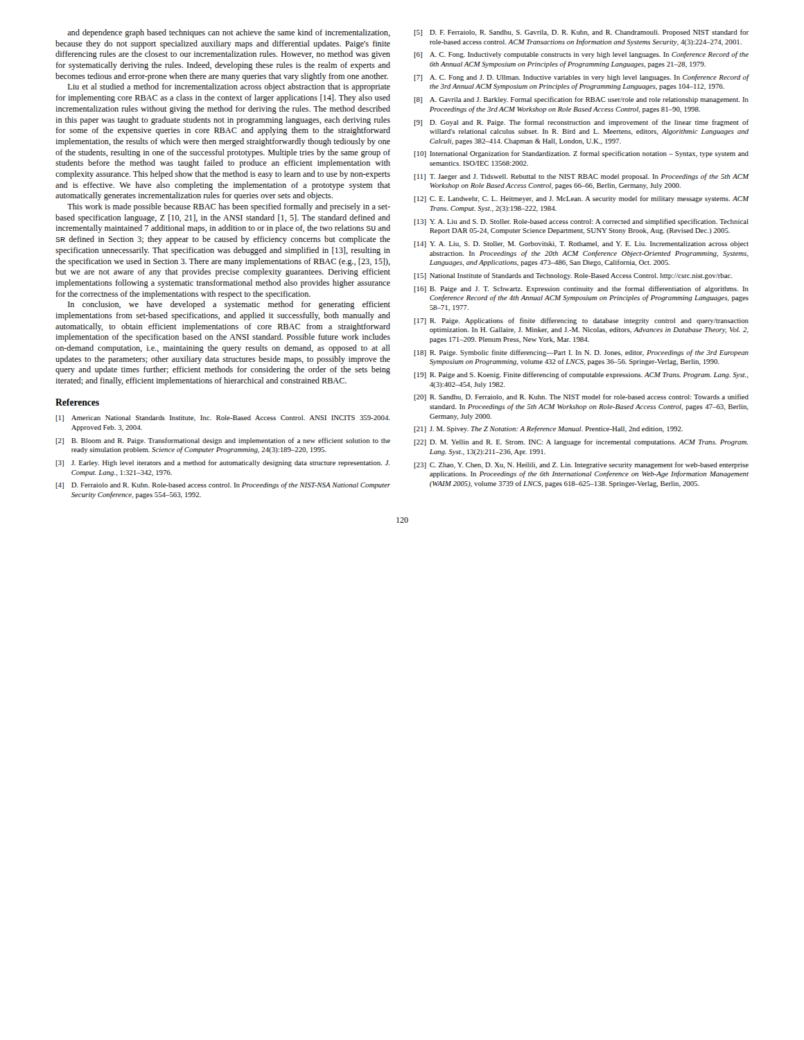and dependence graph based techniques can not achieve the same kind of incrementalization, because they do not support specialized auxiliary maps and differential updates. Paige's finite differencing rules are the closest to our incrementalization rules. However, no method was given for systematically deriving the rules. Indeed, developing these rules is the realm of experts and becomes tedious and error-prone when there are many queries that vary slightly from one another.
Liu et al studied a method for incrementalization across object abstraction that is appropriate for implementing core RBAC as a class in the context of larger applications [14]. They also used incrementalization rules without giving the method for deriving the rules. The method described in this paper was taught to graduate students not in programming languages, each deriving rules for some of the expensive queries in core RBAC and applying them to the straightforward implementation, the results of which were then merged straightforwardly though tediously by one of the students, resulting in one of the successful prototypes. Multiple tries by the same group of students before the method was taught failed to produce an efficient implementation with complexity assurance. This helped show that the method is easy to learn and to use by non-experts and is effective. We have also completing the implementation of a prototype system that automatically generates incrementalization rules for queries over sets and objects.
This work is made possible because RBAC has been specified formally and precisely in a set-based specification language, Z [10, 21], in the ANSI standard [1, 5]. The standard defined and incrementally maintained 7 additional maps, in addition to or in place of, the two relations SU and SR defined in Section 3; they appear to be caused by efficiency concerns but complicate the specification unnecessarily. That specification was debugged and simplified in [13], resulting in the specification we used in Section 3. There are many implementations of RBAC (e.g., [23, 15]), but we are not aware of any that provides precise complexity guarantees. Deriving efficient implementations following a systematic transformational method also provides higher assurance for the correctness of the implementations with respect to the specification.
In conclusion, we have developed a systematic method for generating efficient implementations from set-based specifications, and applied it successfully, both manually and automatically, to obtain efficient implementations of core RBAC from a straightforward implementation of the specification based on the ANSI standard. Possible future work includes on-demand computation, i.e., maintaining the query results on demand, as opposed to at all updates to the parameters; other auxiliary data structures beside maps, to possibly improve the query and update times further; efficient methods for considering the order of the sets being iterated; and finally, efficient implementations of hierarchical and constrained RBAC.
References
[1] American National Standards Institute, Inc. Role-Based Access Control. ANSI INCITS 359-2004. Approved Feb. 3, 2004.
[2] B. Bloom and R. Paige. Transformational design and implementation of a new efficient solution to the ready simulation problem. Science of Computer Programming, 24(3):189–220, 1995.
[3] J. Earley. High level iterators and a method for automatically designing data structure representation. J. Comput. Lang., 1:321–342, 1976.
[4] D. Ferraiolo and R. Kuhn. Role-based access control. In Proceedings of the NIST-NSA National Computer Security Conference, pages 554–563, 1992.
[5] D. F. Ferraiolo, R. Sandhu, S. Gavrila, D. R. Kuhn, and R. Chandramouli. Proposed NIST standard for role-based access control. ACM Transactions on Information and Systems Security, 4(3):224–274, 2001.
[6] A. C. Fong. Inductively computable constructs in very high level languages. In Conference Record of the 6th Annual ACM Symposium on Principles of Programming Languages, pages 21–28, 1979.
[7] A. C. Fong and J. D. Ullman. Inductive variables in very high level languages. In Conference Record of the 3rd Annual ACM Symposium on Principles of Programming Languages, pages 104–112, 1976.
[8] A. Gavrila and J. Barkley. Formal specification for RBAC user/role and role relationship management. In Proceedings of the 3rd ACM Workshop on Role Based Access Control, pages 81–90, 1998.
[9] D. Goyal and R. Paige. The formal reconstruction and improvement of the linear time fragment of willard's relational calculus subset. In R. Bird and L. Meertens, editors, Algorithmic Languages and Calculi, pages 382–414. Chapman & Hall, London, U.K., 1997.
[10] International Organization for Standardization. Z formal specification notation – Syntax, type system and semantics. ISO/IEC 13568:2002.
[11] T. Jaeger and J. Tidswell. Rebuttal to the NIST RBAC model proposal. In Proceedings of the 5th ACM Workshop on Role Based Access Control, pages 66–66, Berlin, Germany, July 2000.
[12] C. E. Landwehr, C. L. Heitmeyer, and J. McLean. A security model for military message systems. ACM Trans. Comput. Syst., 2(3):198–222, 1984.
[13] Y. A. Liu and S. D. Stoller. Role-based access control: A corrected and simplified specification. Technical Report DAR 05-24, Computer Science Department, SUNY Stony Brook, Aug. (Revised Dec.) 2005.
[14] Y. A. Liu, S. D. Stoller, M. Gorbovitski, T. Rothamel, and Y. E. Liu. Incrementalization across object abstraction. In Proceedings of the 20th ACM Conference Object-Oriented Programming, Systems, Languages, and Applications, pages 473–486, San Diego, California, Oct. 2005.
[15] National Institute of Standards and Technology. Role-Based Access Control. http://csrc.nist.gov/rbac.
[16] B. Paige and J. T. Schwartz. Expression continuity and the formal differentiation of algorithms. In Conference Record of the 4th Annual ACM Symposium on Principles of Programming Languages, pages 58–71, 1977.
[17] R. Paige. Applications of finite differencing to database integrity control and query/transaction optimization. In H. Gallaire, J. Minker, and J.-M. Nicolas, editors, Advances in Database Theory, Vol. 2, pages 171–209. Plenum Press, New York, Mar. 1984.
[18] R. Paige. Symbolic finite differencing—Part I. In N. D. Jones, editor, Proceedings of the 3rd European Symposium on Programming, volume 432 of LNCS, pages 36–56. Springer-Verlag, Berlin, 1990.
[19] R. Paige and S. Koenig. Finite differencing of computable expressions. ACM Trans. Program. Lang. Syst., 4(3):402–454, July 1982.
[20] R. Sandhu, D. Ferraiolo, and R. Kuhn. The NIST model for role-based access control: Towards a unified standard. In Proceedings of the 5th ACM Workshop on Role-Based Access Control, pages 47–63, Berlin, Germany, July 2000.
[21] J. M. Spivey. The Z Notation: A Reference Manual. Prentice-Hall, 2nd edition, 1992.
[22] D. M. Yellin and R. E. Strom. INC: A language for incremental computations. ACM Trans. Program. Lang. Syst., 13(2):211–236, Apr. 1991.
[23] C. Zhao, Y. Chen, D. Xu, N. Heilili, and Z. Lin. Integrative security management for web-based enterprise applications. In Proceedings of the 6th International Conference on Web-Age Information Management (WAIM 2005), volume 3739 of LNCS, pages 618–625–138. Springer-Verlag, Berlin, 2005.
120